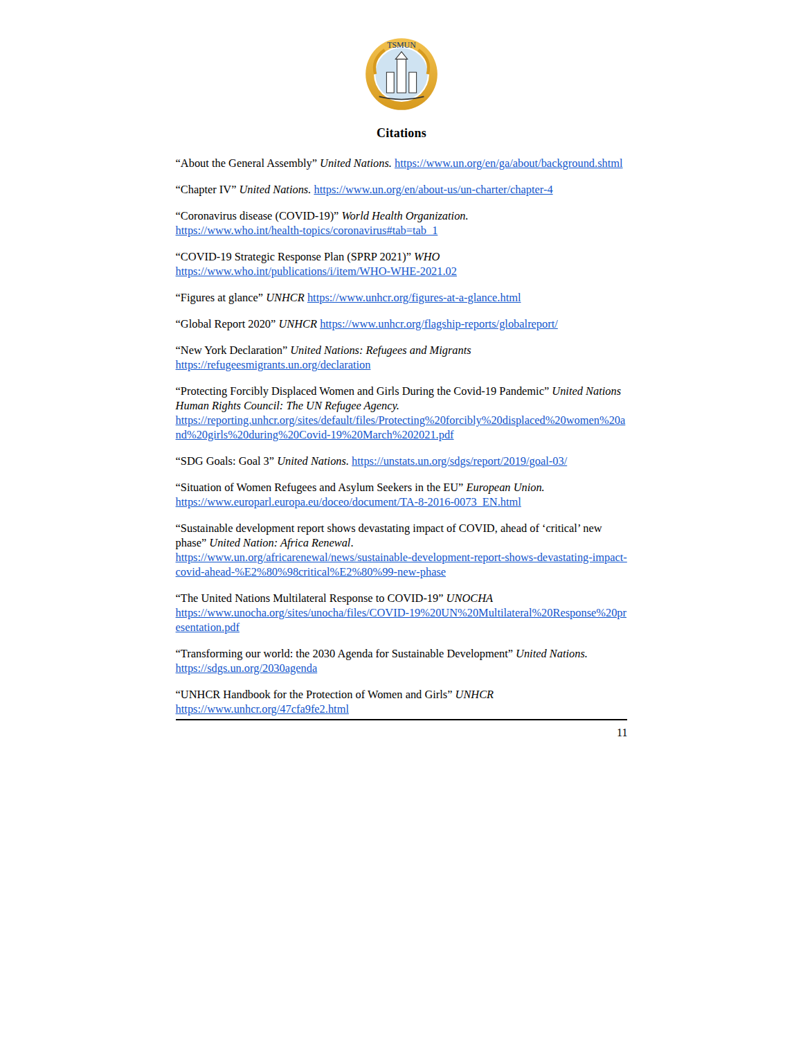Citations
“About the General Assembly” United Nations. https://www.un.org/en/ga/about/background.shtml
“Chapter IV” United Nations. https://www.un.org/en/about-us/un-charter/chapter-4
“Coronavirus disease (COVID-19)” World Health Organization.
https://www.who.int/health-topics/coronavirus#tab=tab_1
“COVID-19 Strategic Response Plan (SPRP 2021)” WHO
https://www.who.int/publications/i/item/WHO-WHE-2021.02
“Figures at glance” UNHCR https://www.unhcr.org/figures-at-a-glance.html
“Global Report 2020” UNHCR https://www.unhcr.org/flagship-reports/globalreport/
“New York Declaration” United Nations: Refugees and Migrants
https://refugeesmigrants.un.org/declaration
“Protecting Forcibly Displaced Women and Girls During the Covid-19 Pandemic” United Nations Human Rights Council: The UN Refugee Agency.
https://reporting.unhcr.org/sites/default/files/Protecting%20forcibly%20displaced%20women%20and%20girls%20during%20Covid-19%20March%202021.pdf
“SDG Goals: Goal 3” United Nations. https://unstats.un.org/sdgs/report/2019/goal-03/
“Situation of Women Refugees and Asylum Seekers in the EU” European Union.
https://www.europarl.europa.eu/doceo/document/TA-8-2016-0073_EN.html
“Sustainable development report shows devastating impact of COVID, ahead of ‘critical’ new phase” United Nation: Africa Renewal.
https://www.un.org/africarenewal/news/sustainable-development-report-shows-devastating-impact-covid-ahead-%E2%80%98critical%E2%80%99-new-phase
“The United Nations Multilateral Response to COVID-19” UNOCHA
https://www.unocha.org/sites/unocha/files/COVID-19%20UN%20Multilateral%20Response%20presentation.pdf
“Transforming our world: the 2030 Agenda for Sustainable Development” United Nations.
https://sdgs.un.org/2030agenda
“UNHCR Handbook for the Protection of Women and Girls” UNHCR
https://www.unhcr.org/47cfa9fe2.html
11